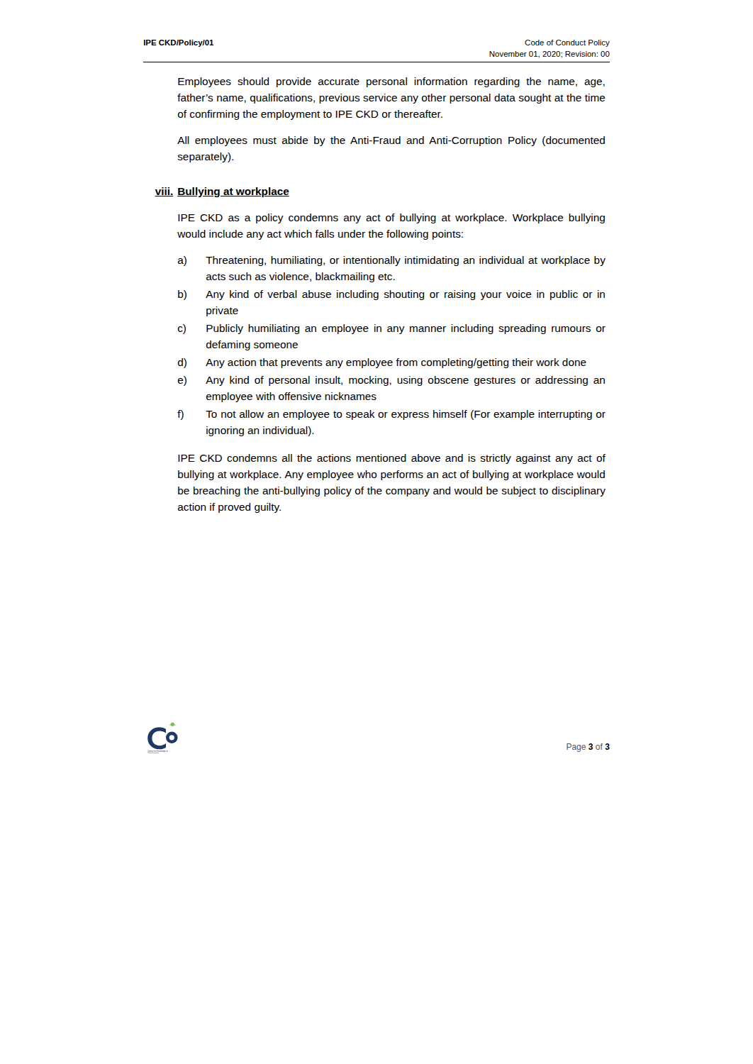IPE CKD/Policy/01
Code of Conduct Policy
November 01, 2020; Revision: 00
Employees should provide accurate personal information regarding the name, age, father’s name, qualifications, previous service any other personal data sought at the time of confirming the employment to IPE CKD or thereafter.
All employees must abide by the Anti-Fraud and Anti-Corruption Policy (documented separately).
viii. Bullying at workplace
IPE CKD as a policy condemns any act of bullying at workplace. Workplace bullying would include any act which falls under the following points:
a) Threatening, humiliating, or intentionally intimidating an individual at workplace by acts such as violence, blackmailing etc.
b) Any kind of verbal abuse including shouting or raising your voice in public or in private
c) Publicly humiliating an employee in any manner including spreading rumours or defaming someone
d) Any action that prevents any employee from completing/getting their work done
e) Any kind of personal insult, mocking, using obscene gestures or addressing an employee with offensive nicknames
f) To not allow an employee to speak or express himself (For example interrupting or ignoring an individual).
IPE CKD condemns all the actions mentioned above and is strictly against any act of bullying at workplace. Any employee who performs an act of bullying at workplace would be breaching the anti-bullying policy of the company and would be subject to disciplinary action if proved guilty.
Centre for Knowledge & Development
Page 3 of 3